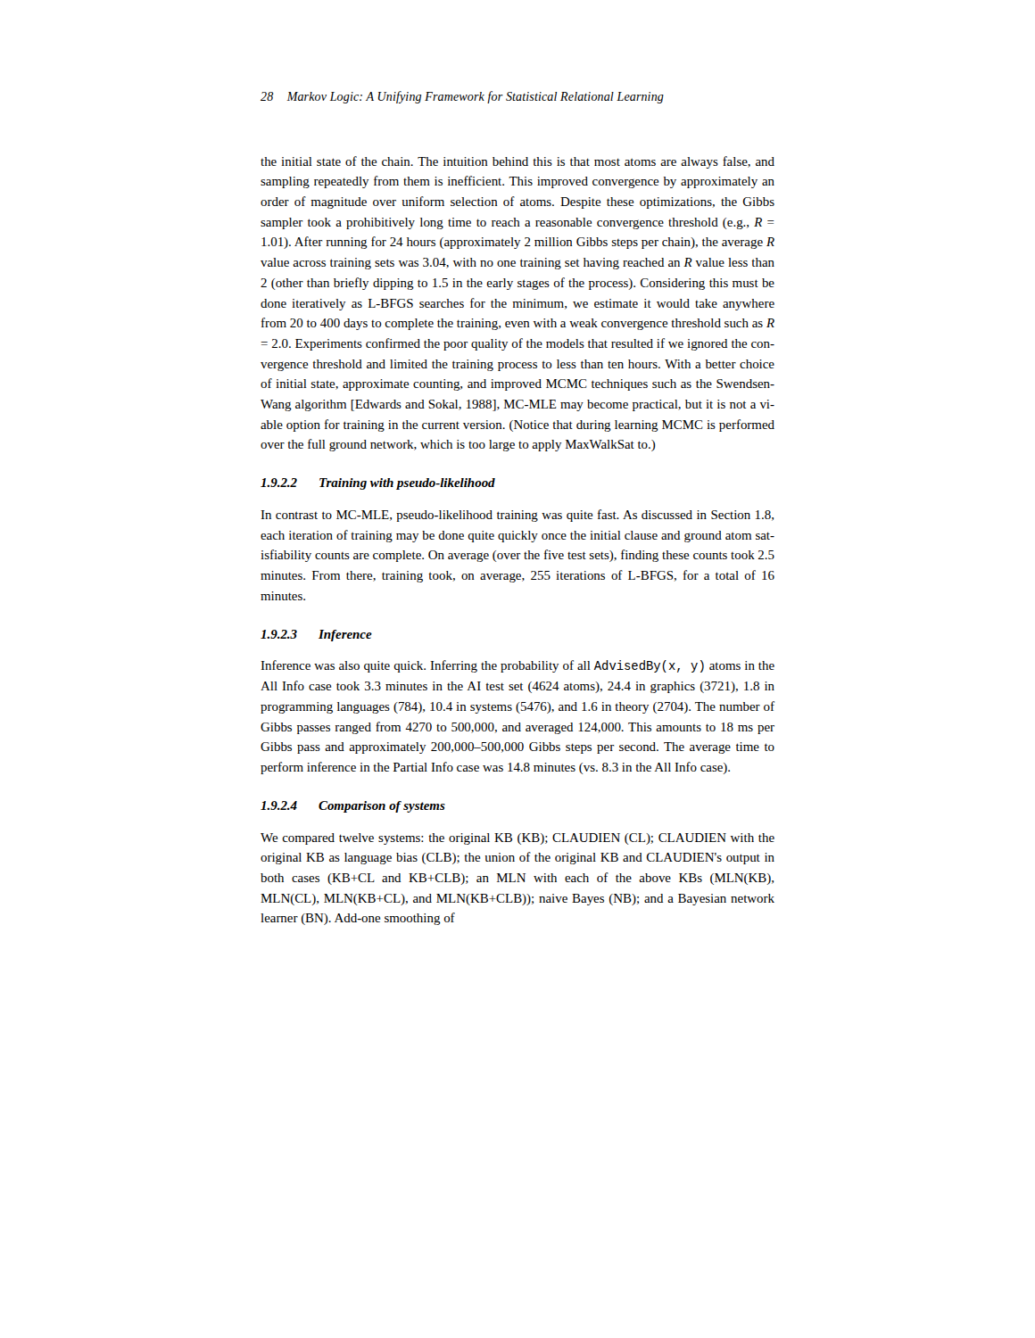28 Markov Logic: A Unifying Framework for Statistical Relational Learning
the initial state of the chain. The intuition behind this is that most atoms are always false, and sampling repeatedly from them is inefficient. This improved convergence by approximately an order of magnitude over uniform selection of atoms. Despite these optimizations, the Gibbs sampler took a prohibitively long time to reach a reasonable convergence threshold (e.g., R = 1.01). After running for 24 hours (approximately 2 million Gibbs steps per chain), the average R value across training sets was 3.04, with no one training set having reached an R value less than 2 (other than briefly dipping to 1.5 in the early stages of the process). Considering this must be done iteratively as L-BFGS searches for the minimum, we estimate it would take anywhere from 20 to 400 days to complete the training, even with a weak convergence threshold such as R = 2.0. Experiments confirmed the poor quality of the models that resulted if we ignored the convergence threshold and limited the training process to less than ten hours. With a better choice of initial state, approximate counting, and improved MCMC techniques such as the Swendsen-Wang algorithm [Edwards and Sokal, 1988], MC-MLE may become practical, but it is not a viable option for training in the current version. (Notice that during learning MCMC is performed over the full ground network, which is too large to apply MaxWalkSat to.)
1.9.2.2 Training with pseudo-likelihood
In contrast to MC-MLE, pseudo-likelihood training was quite fast. As discussed in Section 1.8, each iteration of training may be done quite quickly once the initial clause and ground atom satisfiability counts are complete. On average (over the five test sets), finding these counts took 2.5 minutes. From there, training took, on average, 255 iterations of L-BFGS, for a total of 16 minutes.
1.9.2.3 Inference
Inference was also quite quick. Inferring the probability of all AdvisedBy(x, y) atoms in the All Info case took 3.3 minutes in the AI test set (4624 atoms), 24.4 in graphics (3721), 1.8 in programming languages (784), 10.4 in systems (5476), and 1.6 in theory (2704). The number of Gibbs passes ranged from 4270 to 500,000, and averaged 124,000. This amounts to 18 ms per Gibbs pass and approximately 200,000–500,000 Gibbs steps per second. The average time to perform inference in the Partial Info case was 14.8 minutes (vs. 8.3 in the All Info case).
1.9.2.4 Comparison of systems
We compared twelve systems: the original KB (KB); CLAUDIEN (CL); CLAUDIEN with the original KB as language bias (CLB); the union of the original KB and CLAUDIEN's output in both cases (KB+CL and KB+CLB); an MLN with each of the above KBs (MLN(KB), MLN(CL), MLN(KB+CL), and MLN(KB+CLB)); naive Bayes (NB); and a Bayesian network learner (BN). Add-one smoothing of